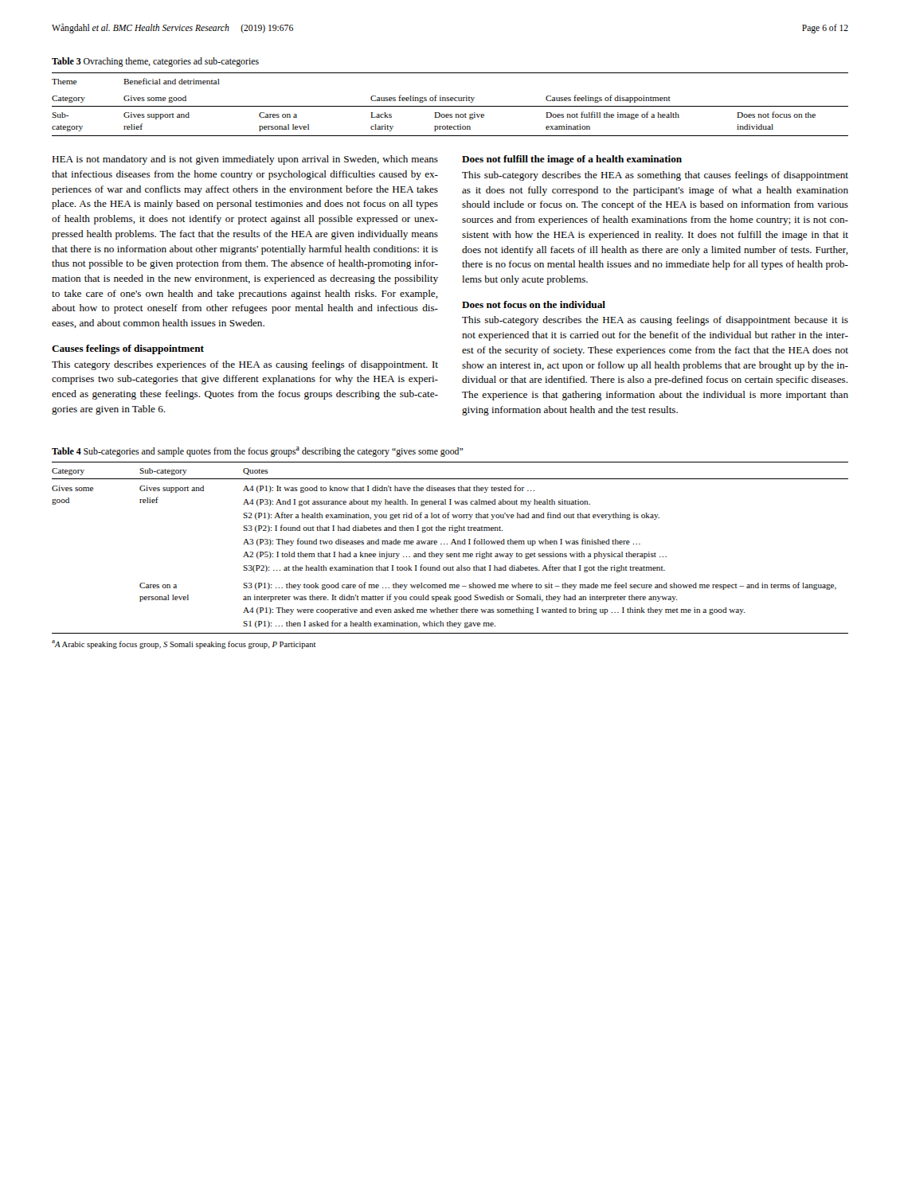Wångdahl et al. BMC Health Services Research (2019) 19:676
Page 6 of 12
Table 3 Ovraching theme, categories ad sub-categories
| Theme | Beneficial and detrimental |
| Category | Gives some good | Causes feelings of insecurity | Causes feelings of disappointment |
| Sub- category | Gives support and relief | Cares on a personal level | Lacks clarity | Does not give protection | Does not fulfill the image of a health examination | Does not focus on the individual |
HEA is not mandatory and is not given immediately upon arrival in Sweden, which means that infectious diseases from the home country or psychological difficulties caused by experiences of war and conflicts may affect others in the environment before the HEA takes place. As the HEA is mainly based on personal testimonies and does not focus on all types of health problems, it does not identify or protect against all possible expressed or unexpressed health problems. The fact that the results of the HEA are given individually means that there is no information about other migrants' potentially harmful health conditions: it is thus not possible to be given protection from them. The absence of health-promoting information that is needed in the new environment, is experienced as decreasing the possibility to take care of one's own health and take precautions against health risks. For example, about how to protect oneself from other refugees poor mental health and infectious diseases, and about common health issues in Sweden.
Causes feelings of disappointment
This category describes experiences of the HEA as causing feelings of disappointment. It comprises two sub-categories that give different explanations for why the HEA is experienced as generating these feelings. Quotes from the focus groups describing the sub-categories are given in Table 6.
Does not fulfill the image of a health examination
This sub-category describes the HEA as something that causes feelings of disappointment as it does not fully correspond to the participant's image of what a health examination should include or focus on. The concept of the HEA is based on information from various sources and from experiences of health examinations from the home country; it is not consistent with how the HEA is experienced in reality. It does not fulfill the image in that it does not identify all facets of ill health as there are only a limited number of tests. Further, there is no focus on mental health issues and no immediate help for all types of health problems but only acute problems.
Does not focus on the individual
This sub-category describes the HEA as causing feelings of disappointment because it is not experienced that it is carried out for the benefit of the individual but rather in the interest of the security of society. These experiences come from the fact that the HEA does not show an interest in, act upon or follow up all health problems that are brought up by the individual or that are identified. There is also a pre-defined focus on certain specific diseases. The experience is that gathering information about the individual is more important than giving information about health and the test results.
Table 4 Sub-categories and sample quotes from the focus groupsa describing the category “gives some good”
| Category | Sub-category | Quotes |
| --- | --- | --- |
| Gives some good | Gives support and relief | A4 (P1): It was good to know that I didn't have the diseases that they tested for … A4 (P3): And I got assurance about my health. In general I was calmed about my health situation. S2 (P1): After a health examination, you get rid of a lot of worry that you've had and find out that everything is okay. S3 (P2): I found out that I had diabetes and then I got the right treatment. A3 (P3): They found two diseases and made me aware … And I followed them up when I was finished there … A2 (P5): I told them that I had a knee injury … and they sent me right away to get sessions with a physical therapist … S3(P2): … at the health examination that I took I found out also that I had diabetes. After that I got the right treatment. |
| | Cares on a personal level | S3 (P1): … they took good care of me … they welcomed me – showed me where to sit – they made me feel secure and showed me respect – and in terms of language, an interpreter was there. It didn't matter if you could speak good Swedish or Somali, they had an interpreter there anyway. A4 (P1): They were cooperative and even asked me whether there was something I wanted to bring up … I think they met me in a good way. S1 (P1): … then I asked for a health examination, which they gave me. |
aA Arabic speaking focus group, S Somali speaking focus group, P Participant